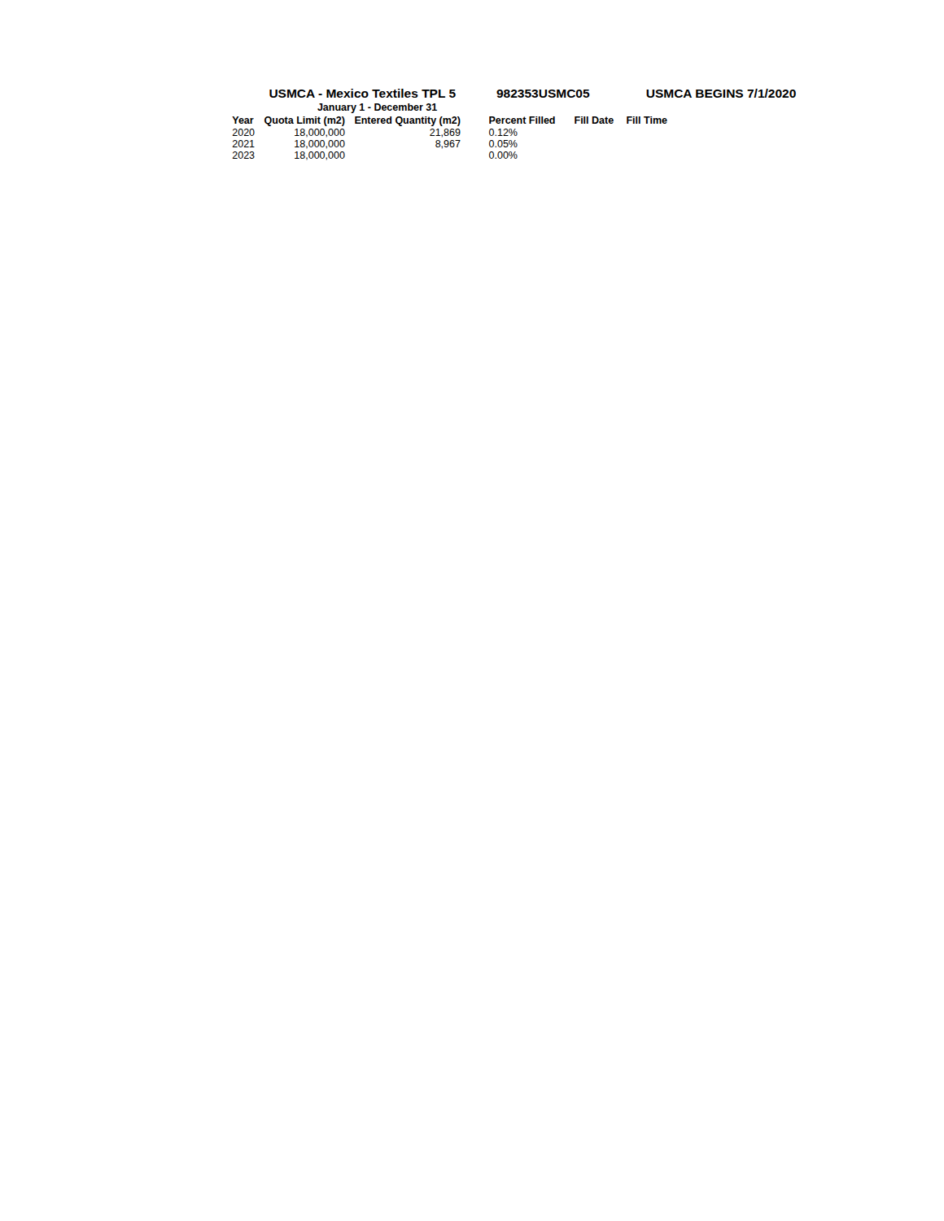USMCA - Mexico Textiles TPL 5 982353USMC05 USMCA BEGINS 7/1/2020
January 1 - December 31
| Year | Quota Limit (m2) | Entered Quantity (m2) | Percent Filled | Fill Date | Fill Time |
| --- | --- | --- | --- | --- | --- |
| 2020 | 18,000,000 | 21,869 | 0.12% | | |
| 2021 | 18,000,000 | 8,967 | 0.05% | | |
| 2023 | 18,000,000 | | 0.00% | | |